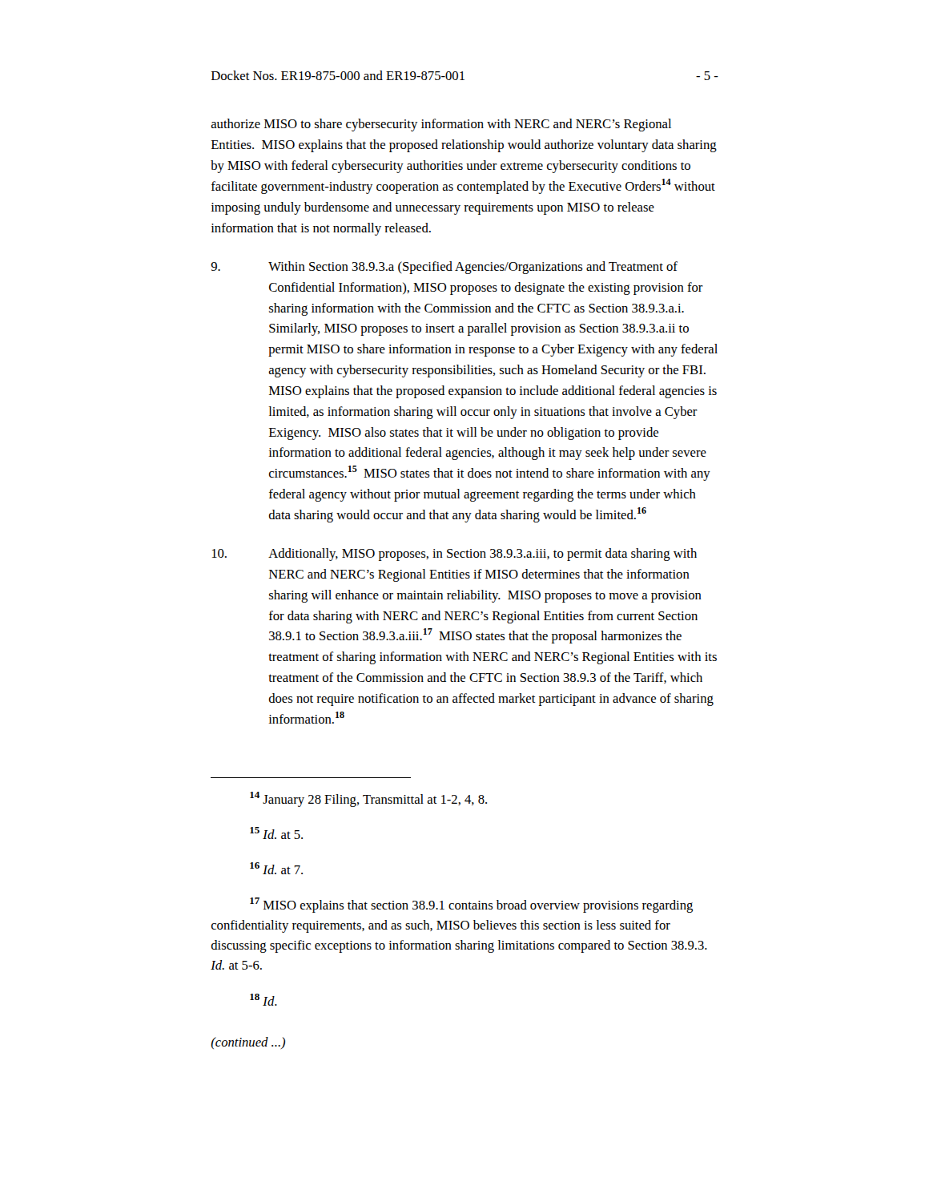Docket Nos. ER19-875-000 and ER19-875-001 - 5 -
authorize MISO to share cybersecurity information with NERC and NERC’s Regional Entities. MISO explains that the proposed relationship would authorize voluntary data sharing by MISO with federal cybersecurity authorities under extreme cybersecurity conditions to facilitate government-industry cooperation as contemplated by the Executive Orders14 without imposing unduly burdensome and unnecessary requirements upon MISO to release information that is not normally released.
9.
Within Section 38.9.3.a (Specified Agencies/Organizations and Treatment of Confidential Information), MISO proposes to designate the existing provision for sharing information with the Commission and the CFTC as Section 38.9.3.a.i. Similarly, MISO proposes to insert a parallel provision as Section 38.9.3.a.ii to permit MISO to share information in response to a Cyber Exigency with any federal agency with cybersecurity responsibilities, such as Homeland Security or the FBI. MISO explains that the proposed expansion to include additional federal agencies is limited, as information sharing will occur only in situations that involve a Cyber Exigency. MISO also states that it will be under no obligation to provide information to additional federal agencies, although it may seek help under severe circumstances.15 MISO states that it does not intend to share information with any federal agency without prior mutual agreement regarding the terms under which data sharing would occur and that any data sharing would be limited.16
10.
Additionally, MISO proposes, in Section 38.9.3.a.iii, to permit data sharing with NERC and NERC’s Regional Entities if MISO determines that the information sharing will enhance or maintain reliability. MISO proposes to move a provision for data sharing with NERC and NERC’s Regional Entities from current Section 38.9.1 to Section 38.9.3.a.iii.17 MISO states that the proposal harmonizes the treatment of sharing information with NERC and NERC’s Regional Entities with its treatment of the Commission and the CFTC in Section 38.9.3 of the Tariff, which does not require notification to an affected market participant in advance of sharing information.18
14 January 28 Filing, Transmittal at 1-2, 4, 8.
15 Id. at 5.
16 Id. at 7.
17 MISO explains that section 38.9.1 contains broad overview provisions regarding confidentiality requirements, and as such, MISO believes this section is less suited for discussing specific exceptions to information sharing limitations compared to Section 38.9.3. Id. at 5-6.
18 Id.
(continued ...)